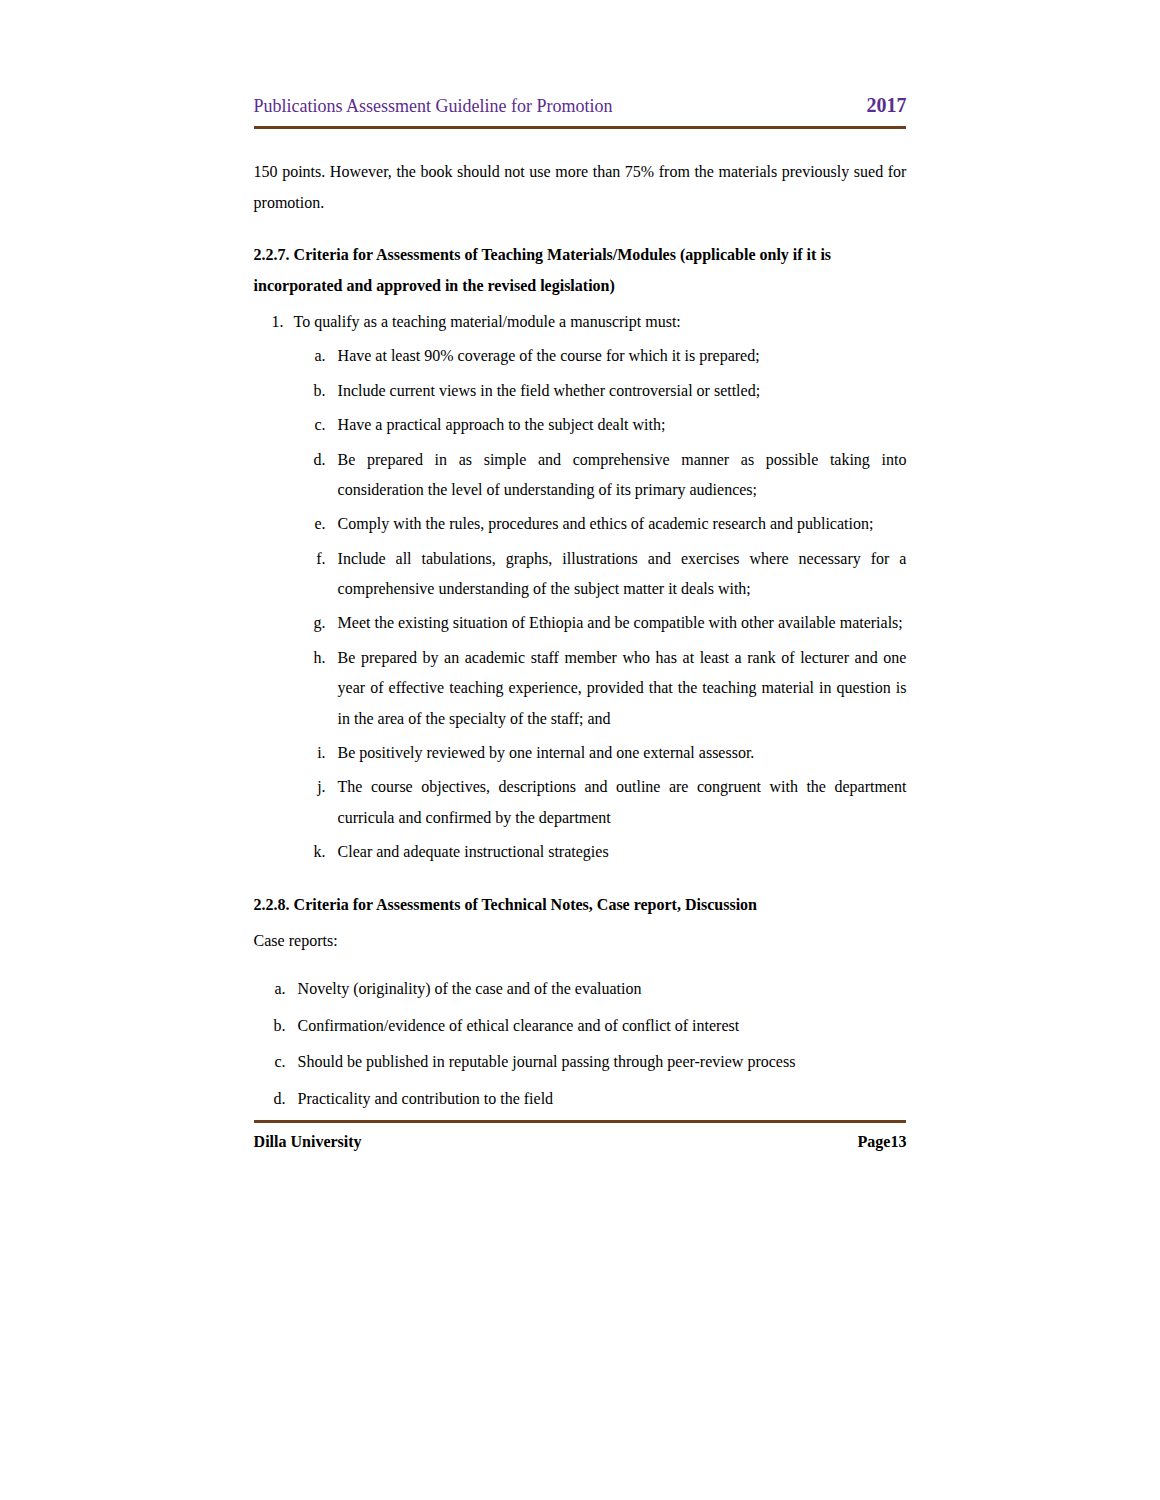Publications Assessment Guideline for Promotion 2017
150 points. However, the book should not use more than 75% from the materials previously sued for promotion.
2.2.7. Criteria for Assessments of Teaching Materials/Modules (applicable only if it is incorporated and approved in the revised legislation)
To qualify as a teaching material/module a manuscript must:
Have at least 90% coverage of the course for which it is prepared;
Include current views in the field whether controversial or settled;
Have a practical approach to the subject dealt with;
Be prepared in as simple and comprehensive manner as possible taking into consideration the level of understanding of its primary audiences;
Comply with the rules, procedures and ethics of academic research and publication;
Include all tabulations, graphs, illustrations and exercises where necessary for a comprehensive understanding of the subject matter it deals with;
Meet the existing situation of Ethiopia and be compatible with other available materials;
Be prepared by an academic staff member who has at least a rank of lecturer and one year of effective teaching experience, provided that the teaching material in question is in the area of the specialty of the staff; and
Be positively reviewed by one internal and one external assessor.
The course objectives, descriptions and outline are congruent with the department curricula and confirmed by the department
Clear and adequate instructional strategies
2.2.8. Criteria for Assessments of Technical Notes, Case report, Discussion
Case reports:
Novelty (originality) of the case and of the evaluation
Confirmation/evidence of ethical clearance and of conflict of interest
Should be published in reputable journal passing through peer-review process
Practicality and contribution to the field
Dilla University Page13